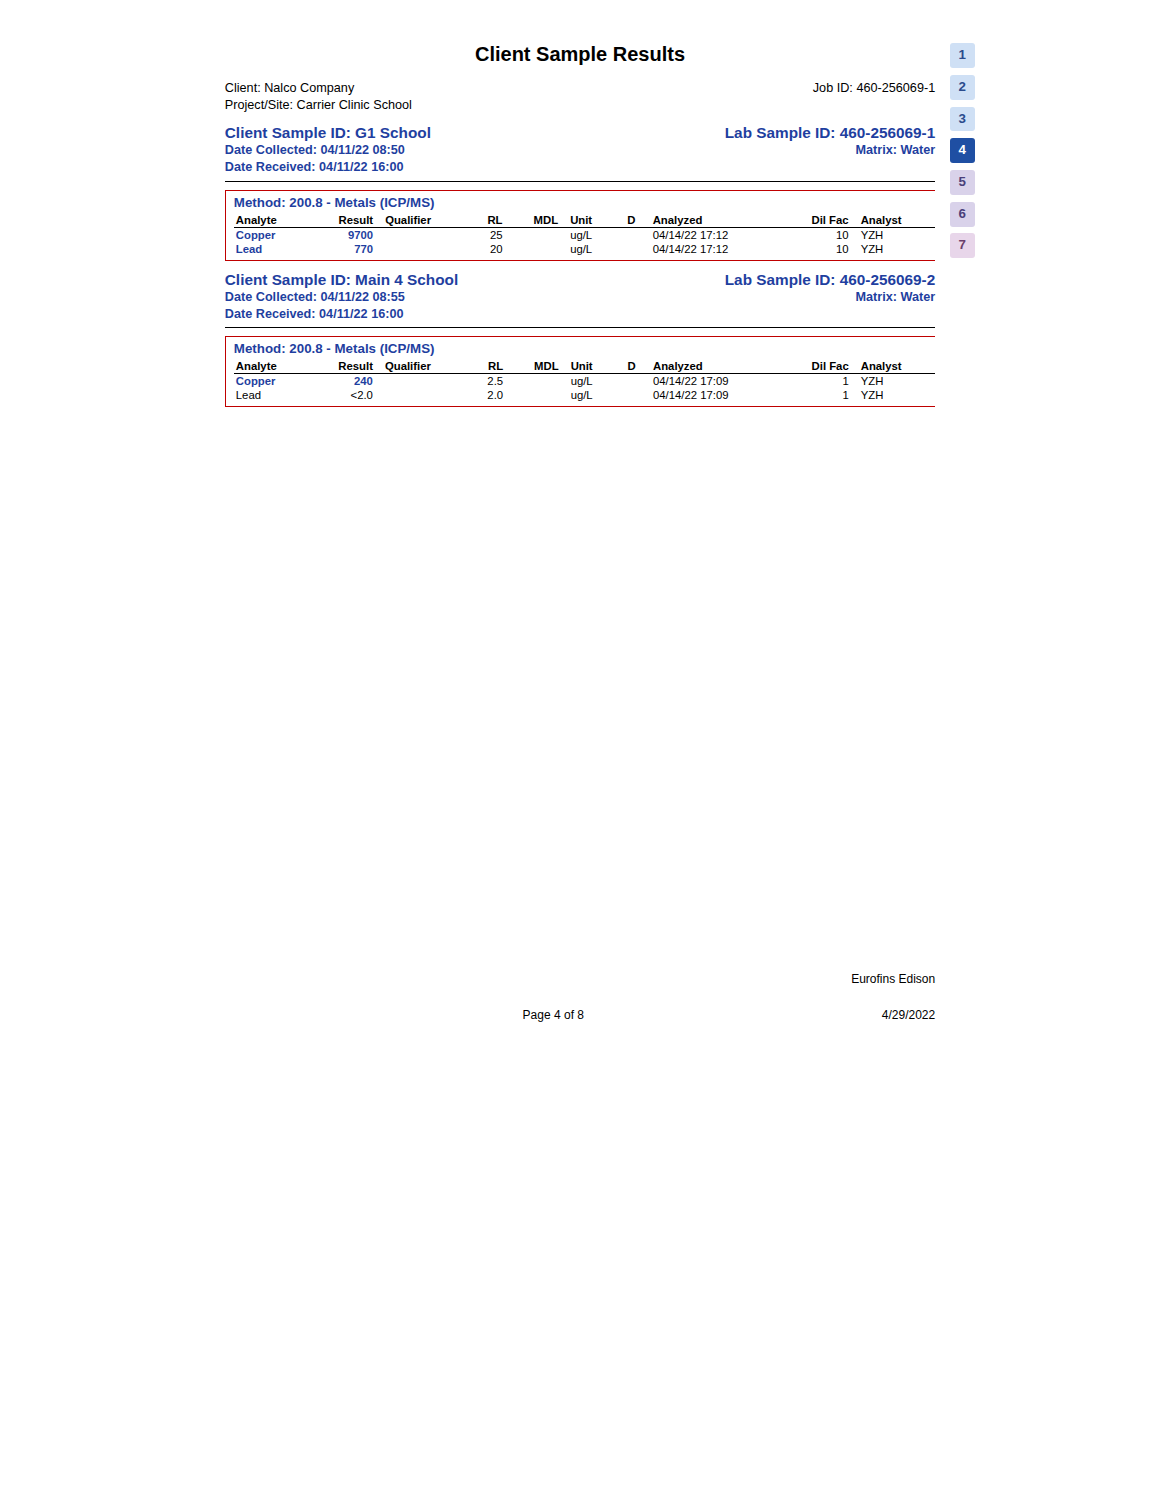1
2
3
4
5
6
7
Client Sample Results
Client: Nalco Company
Project/Site: Carrier Clinic School
Job ID: 460-256069-1
Client Sample ID: G1 School
Lab Sample ID: 460-256069-1
Date Collected: 04/11/22 08:50
Date Received: 04/11/22 16:00
Matrix: Water
Method: 200.8 - Metals (ICP/MS)
| Analyte | Result | Qualifier | RL | MDL | Unit | D | Analyzed | Dil Fac | Analyst |
| --- | --- | --- | --- | --- | --- | --- | --- | --- | --- |
| Copper | 9700 | | 25 | | ug/L | | 04/14/22 17:12 | 10 | YZH |
| Lead | 770 | | 20 | | ug/L | | 04/14/22 17:12 | 10 | YZH |
Client Sample ID: Main 4 School
Lab Sample ID: 460-256069-2
Date Collected: 04/11/22 08:55
Date Received: 04/11/22 16:00
Matrix: Water
Method: 200.8 - Metals (ICP/MS)
| Analyte | Result | Qualifier | RL | MDL | Unit | D | Analyzed | Dil Fac | Analyst |
| --- | --- | --- | --- | --- | --- | --- | --- | --- | --- |
| Copper | 240 | | 2.5 | | ug/L | | 04/14/22 17:09 | 1 | YZH |
| Lead | <2.0 | | 2.0 | | ug/L | | 04/14/22 17:09 | 1 | YZH |
Eurofins Edison
Page 4 of 8
4/29/2022